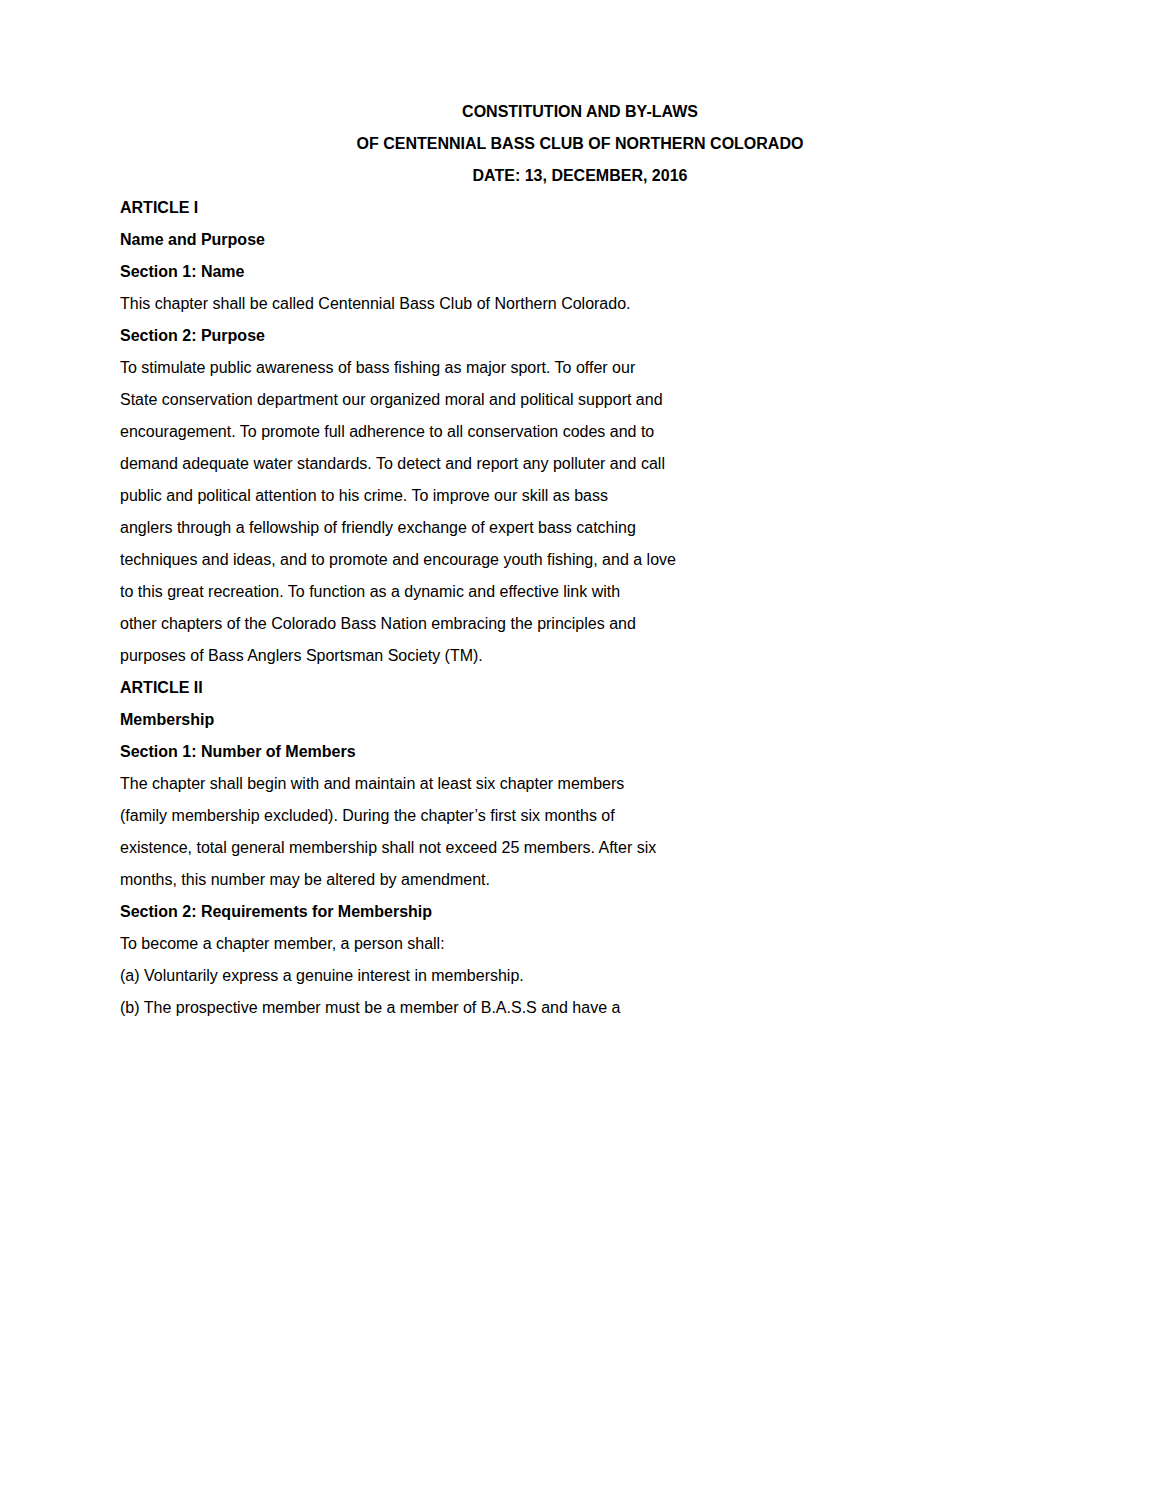CONSTITUTION AND BY-LAWS
OF CENTENNIAL BASS CLUB OF NORTHERN COLORADO
DATE: 13, DECEMBER, 2016
ARTICLE I
Name and Purpose
Section 1: Name
This chapter shall be called Centennial Bass Club of Northern Colorado.
Section 2: Purpose
To stimulate public awareness of bass fishing as major sport. To offer our
State conservation department our organized moral and political support and
encouragement. To promote full adherence to all conservation codes and to
demand adequate water standards. To detect and report any polluter and call
public and political attention to his crime. To improve our skill as bass
anglers through a fellowship of friendly exchange of expert bass catching
techniques and ideas, and to promote and encourage youth fishing, and a love
to this great recreation. To function as a dynamic and effective link with
other chapters of the Colorado Bass Nation embracing the principles and
purposes of Bass Anglers Sportsman Society (TM).
ARTICLE II
Membership
Section 1: Number of Members
The chapter shall begin with and maintain at least six chapter members
(family membership excluded). During the chapter’s first six months of
existence, total general membership shall not exceed 25 members. After six
months, this number may be altered by amendment.
Section 2: Requirements for Membership
To become a chapter member, a person shall:
(a) Voluntarily express a genuine interest in membership.
(b) The prospective member must be a member of B.A.S.S and have a